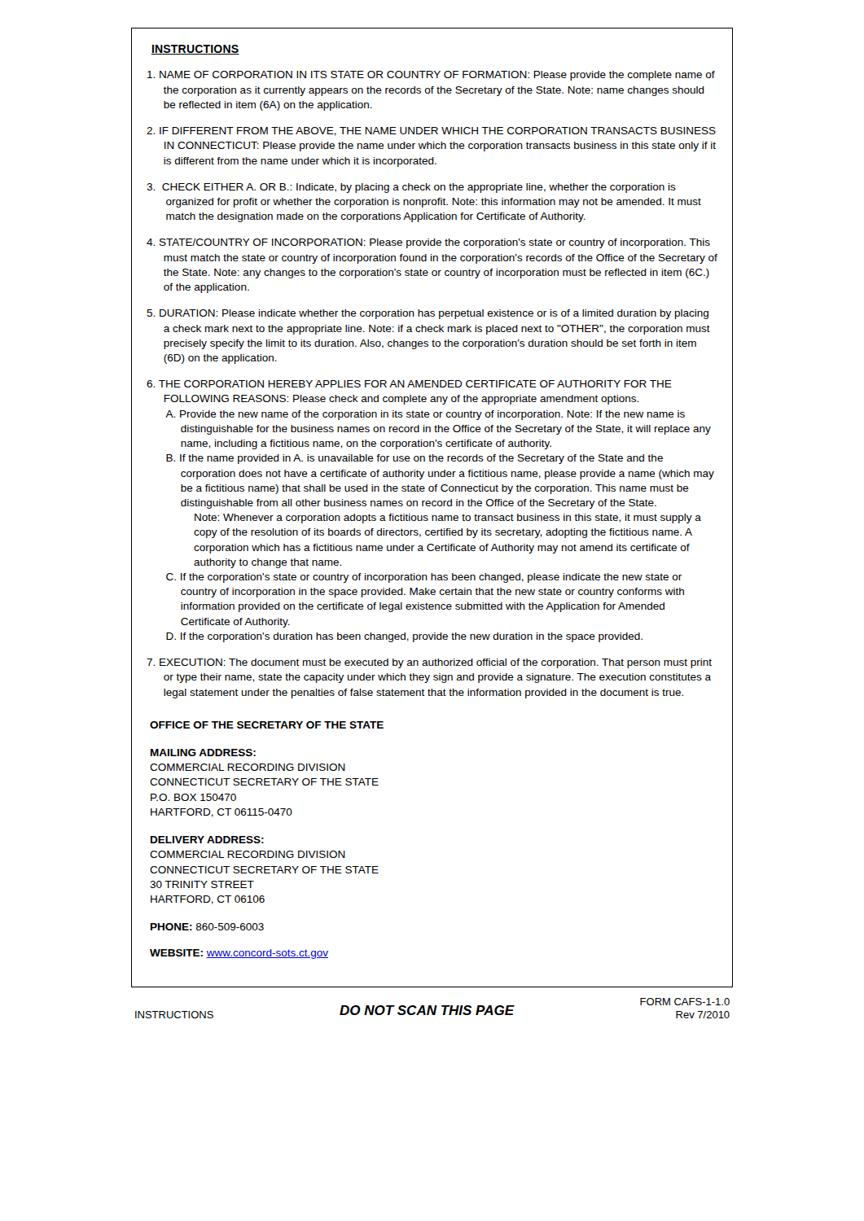INSTRUCTIONS
1. NAME OF CORPORATION IN ITS STATE OR COUNTRY OF FORMATION: Please provide the complete name of the corporation as it currently appears on the records of the Secretary of the State. Note: name changes should be reflected in item (6A) on the application.
2. IF DIFFERENT FROM THE ABOVE, THE NAME UNDER WHICH THE CORPORATION TRANSACTS BUSINESS IN CONNECTICUT: Please provide the name under which the corporation transacts business in this state only if it is different from the name under which it is incorporated.
3. CHECK EITHER A. OR B.: Indicate, by placing a check on the appropriate line, whether the corporation is organized for profit or whether the corporation is nonprofit. Note: this information may not be amended. It must match the designation made on the corporations Application for Certificate of Authority.
4. STATE/COUNTRY OF INCORPORATION: Please provide the corporation's state or country of incorporation. This must match the state or country of incorporation found in the corporation's records of the Office of the Secretary of the State. Note: any changes to the corporation's state or country of incorporation must be reflected in item (6C.) of the application.
5. DURATION: Please indicate whether the corporation has perpetual existence or is of a limited duration by placing a check mark next to the appropriate line. Note: if a check mark is placed next to "OTHER", the corporation must precisely specify the limit to its duration. Also, changes to the corporation's duration should be set forth in item (6D) on the application.
6. THE CORPORATION HEREBY APPLIES FOR AN AMENDED CERTIFICATE OF AUTHORITY FOR THE FOLLOWING REASONS: Please check and complete any of the appropriate amendment options.
A. Provide the new name of the corporation in its state or country of incorporation. Note: If the new name is distinguishable for the business names on record in the Office of the Secretary of the State, it will replace any name, including a fictitious name, on the corporation's certificate of authority.
B. If the name provided in A. is unavailable for use on the records of the Secretary of the State and the corporation does not have a certificate of authority under a fictitious name, please provide a name (which may be a fictitious name) that shall be used in the state of Connecticut by the corporation. This name must be distinguishable from all other business names on record in the Office of the Secretary of the State.
Note: Whenever a corporation adopts a fictitious name to transact business in this state, it must supply a copy of the resolution of its boards of directors, certified by its secretary, adopting the fictitious name. A corporation which has a fictitious name under a Certificate of Authority may not amend its certificate of authority to change that name.
C. If the corporation's state or country of incorporation has been changed, please indicate the new state or country of incorporation in the space provided. Make certain that the new state or country conforms with information provided on the certificate of legal existence submitted with the Application for Amended Certificate of Authority.
D. If the corporation's duration has been changed, provide the new duration in the space provided.
7. EXECUTION: The document must be executed by an authorized official of the corporation. That person must print or type their name, state the capacity under which they sign and provide a signature. The execution constitutes a legal statement under the penalties of false statement that the information provided in the document is true.
OFFICE OF THE SECRETARY OF THE STATE
MAILING ADDRESS:
COMMERCIAL RECORDING DIVISION
CONNECTICUT SECRETARY OF THE STATE
P.O. BOX 150470
HARTFORD, CT 06115-0470
DELIVERY ADDRESS:
COMMERCIAL RECORDING DIVISION
CONNECTICUT SECRETARY OF THE STATE
30 TRINITY STREET
HARTFORD, CT 06106
PHONE: 860-509-6003
WEBSITE: www.concord-sots.ct.gov
INSTRUCTIONS
DO NOT SCAN THIS PAGE
FORM CAFS-1-1.0
Rev 7/2010